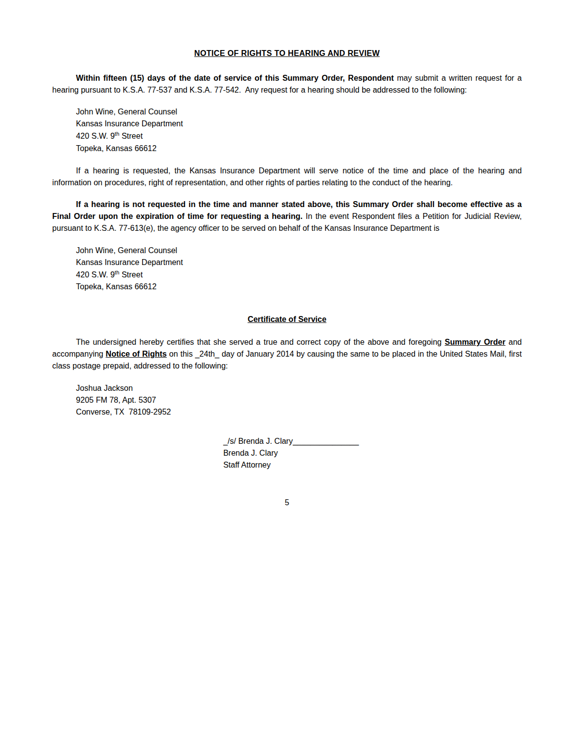NOTICE OF RIGHTS TO HEARING AND REVIEW
Within fifteen (15) days of the date of service of this Summary Order, Respondent may submit a written request for a hearing pursuant to K.S.A. 77-537 and K.S.A. 77-542. Any request for a hearing should be addressed to the following:
John Wine, General Counsel
Kansas Insurance Department
420 S.W. 9th Street
Topeka, Kansas 66612
If a hearing is requested, the Kansas Insurance Department will serve notice of the time and place of the hearing and information on procedures, right of representation, and other rights of parties relating to the conduct of the hearing.
If a hearing is not requested in the time and manner stated above, this Summary Order shall become effective as a Final Order upon the expiration of time for requesting a hearing. In the event Respondent files a Petition for Judicial Review, pursuant to K.S.A. 77-613(e), the agency officer to be served on behalf of the Kansas Insurance Department is
John Wine, General Counsel
Kansas Insurance Department
420 S.W. 9th Street
Topeka, Kansas 66612
Certificate of Service
The undersigned hereby certifies that she served a true and correct copy of the above and foregoing Summary Order and accompanying Notice of Rights on this _24th_ day of January 2014 by causing the same to be placed in the United States Mail, first class postage prepaid, addressed to the following:
Joshua Jackson
9205 FM 78, Apt. 5307
Converse, TX 78109-2952
_/s/ Brenda J. Clary_______________
Brenda J. Clary
Staff Attorney
5